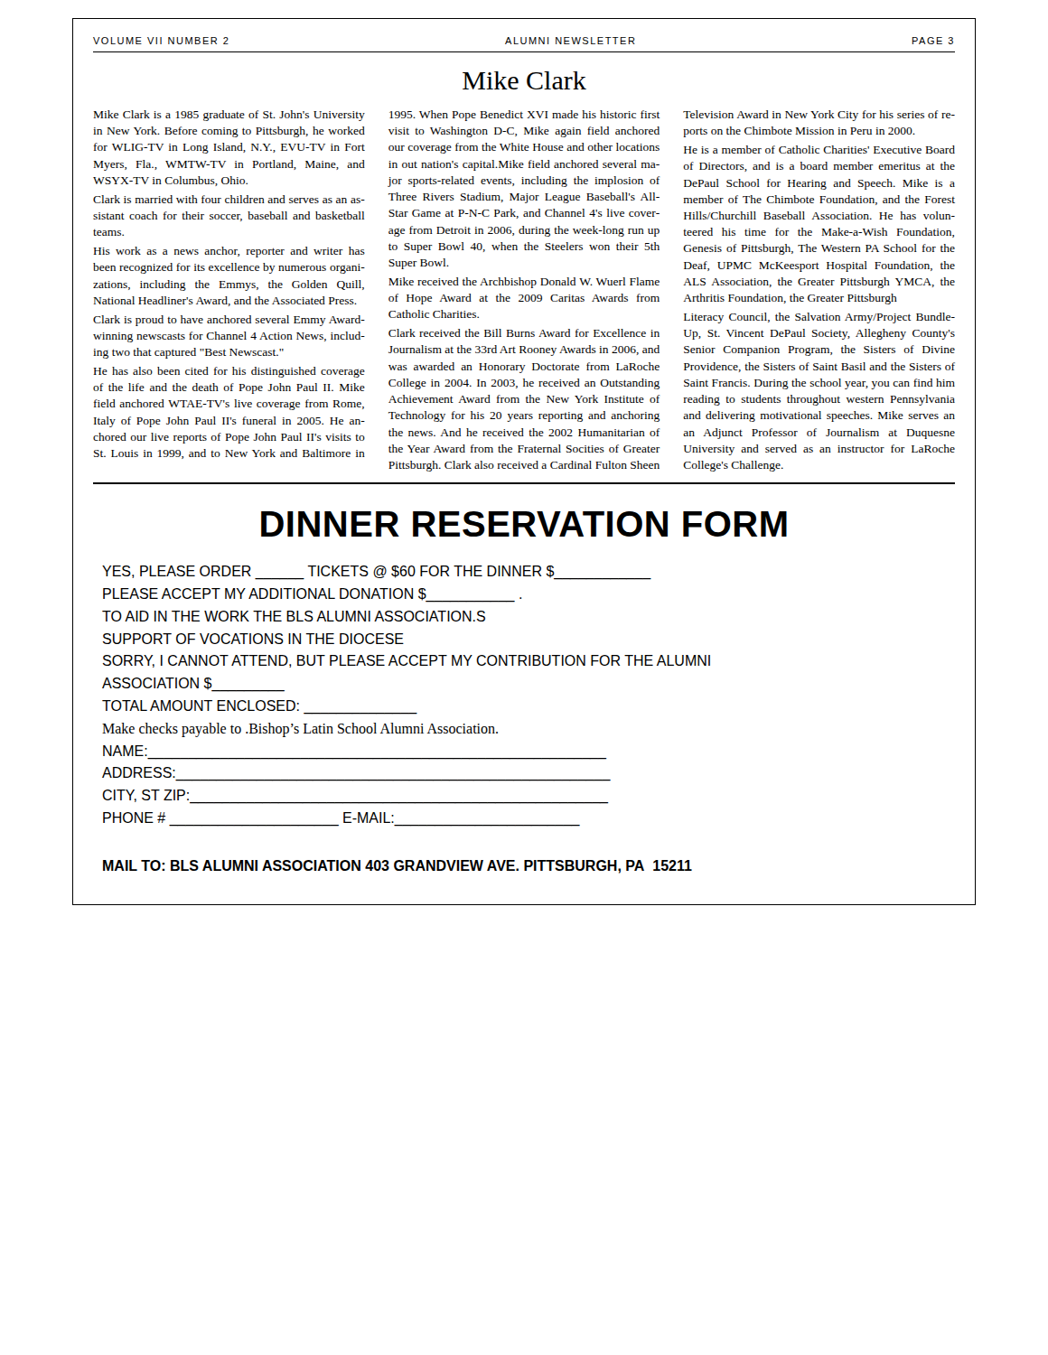VOLUME VII NUMBER 2
ALUMNI NEWSLETTER
PAGE 3
Mike Clark
Mike Clark is a 1985 graduate of St. John's University in New York. Before coming to Pittsburgh, he worked for WLIG-TV in Long Island, N.Y., EVU-TV in Fort Myers, Fla., WMTW-TV in Portland, Maine, and WSYX-TV in Columbus, Ohio.
Clark is married with four children and serves as an assistant coach for their soccer, baseball and basketball teams.
His work as a news anchor, reporter and writer has been recognized for its excellence by numerous organizations, including the Emmys, the Golden Quill, National Headliner's Award, and the Associated Press.
Clark is proud to have anchored several Emmy Award-winning newscasts for Channel 4 Action News, including two that captured "Best Newscast."
He has also been cited for his distinguished coverage of the life and the death of Pope John Paul II. Mike field anchored WTAE-TV's live coverage from Rome, Italy of Pope John Paul II's funeral in 2005. He anchored our live reports of Pope John Paul II's visits to St. Louis in 1999, and to New York and Baltimore in 1995. When Pope Benedict XVI made his historic first visit to Washington D-C, Mike again field anchored our coverage from the White House and other locations in out nation's capital.Mike field anchored several major sports-related events, including the implosion of Three Rivers Stadium, Major League Baseball's All-Star Game at P-N-C Park, and Channel 4's live coverage from Detroit in 2006, during the week-long run up to Super Bowl 40, when the Steelers won their 5th Super Bowl.
Mike received the Archbishop Donald W. Wuerl Flame of Hope Award at the 2009 Caritas Awards from Catholic Charities.
Clark received the Bill Burns Award for Excellence in Journalism at the 33rd Art Rooney Awards in 2006, and was awarded an Honorary Doctorate from LaRoche College in 2004. In 2003, he received an Outstanding Achievement Award from the New York Institute of Technology for his 20 years reporting and anchoring the news. And he received the 2002 Humanitarian of the Year Award from the Fraternal Socities of Greater Pittsburgh. Clark also received a Cardinal Fulton Sheen Television Award in New York City for his series of reports on the Chimbote Mission in Peru in 2000.
He is a member of Catholic Charities' Executive Board of Directors, and is a board member emeritus at the DePaul School for Hearing and Speech. Mike is a member of The Chimbote Foundation, and the Forest Hills/Churchill Baseball Association. He has volunteered his time for the Make-a-Wish Foundation, Genesis of Pittsburgh, The Western PA School for the Deaf, UPMC McKeesport Hospital Foundation, the ALS Association, the Greater Pittsburgh YMCA, the Arthritis Foundation, the Greater Pittsburgh
Literacy Council, the Salvation Army/Project Bundle-Up, St. Vincent DePaul Society, Allegheny County's Senior Companion Program, the Sisters of Divine Providence, the Sisters of Saint Basil and the Sisters of Saint Francis. During the school year, you can find him reading to students throughout western Pennsylvania and delivering motivational speeches. Mike serves an an Adjunct Professor of Journalism at Duquesne University and served as an instructor for LaRoche College's Challenge.
DINNER RESERVATION FORM
YES, PLEASE ORDER ______ TICKETS @ $60 FOR THE DINNER $____________ PLEASE ACCEPT MY ADDITIONAL DONATION $___________ . TO AID IN THE WORK THE BLS ALUMNI ASSOCIATION.S SUPPORT OF VOCATIONS IN THE DIOCESE SORRY, I CANNOT ATTEND, BUT PLEASE ACCEPT MY CONTRIBUTION FOR THE ALUMNI ASSOCIATION $_________ TOTAL AMOUNT ENCLOSED: ______________ Make checks payable to .Bishop’s Latin School Alumni Association. NAME:_________________________________________________________ ADDRESS:______________________________________________________ CITY, ST ZIP:____________________________________________________ PHONE # _____________________ E-MAIL:_______________________
MAIL TO: BLS ALUMNI ASSOCIATION 403 GRANDVIEW AVE. PITTSBURGH, PA 15211